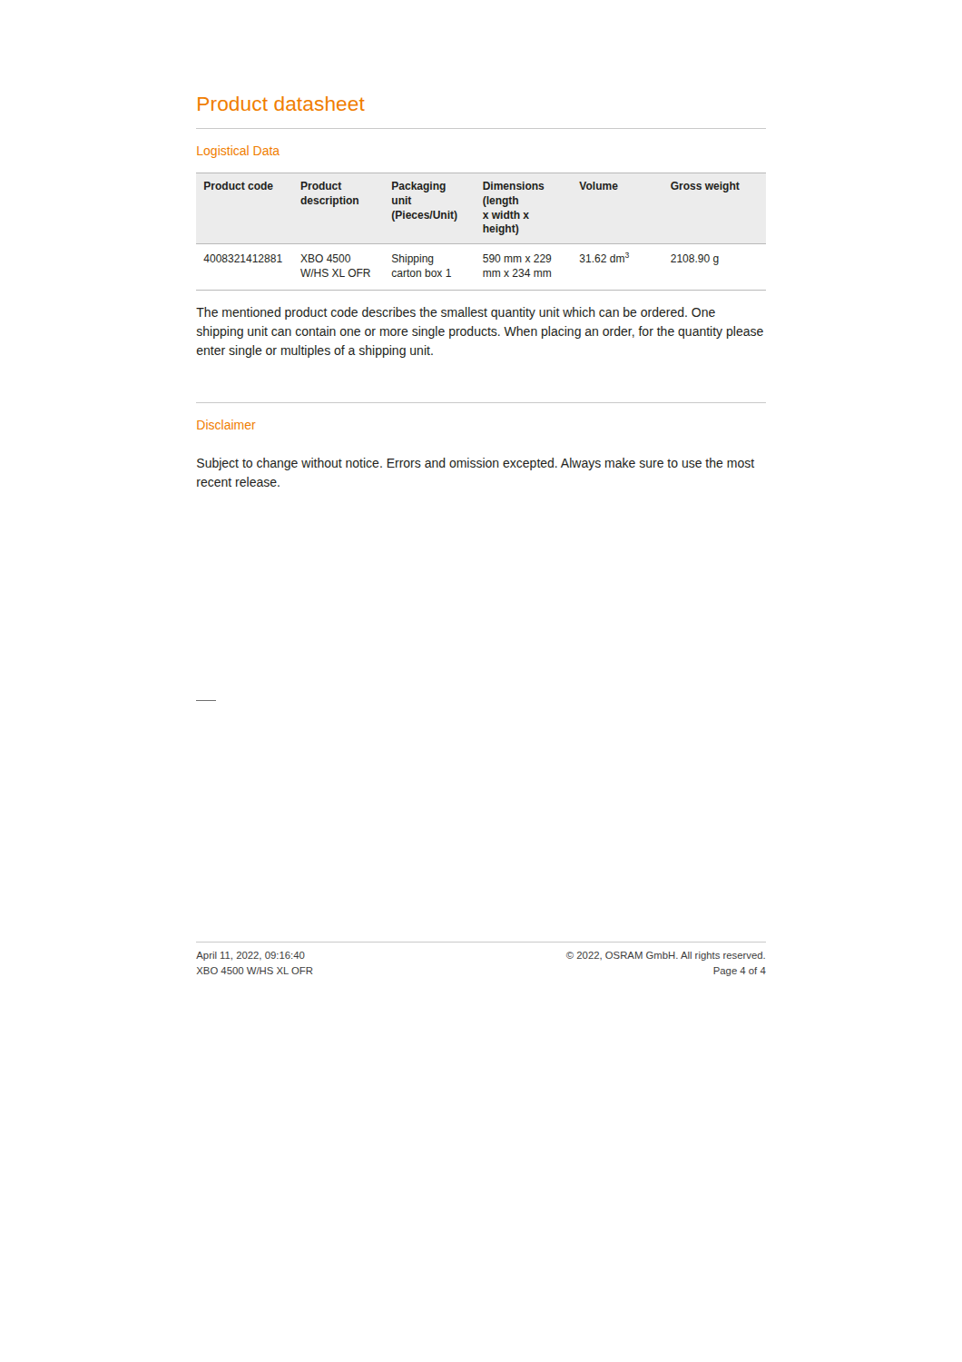Product datasheet
Logistical Data
| Product code | Product description | Packaging unit (Pieces/Unit) | Dimensions (length x width x height) | Volume | Gross weight |
| --- | --- | --- | --- | --- | --- |
| 4008321412881 | XBO 4500 W/HS XL OFR | Shipping carton box 1 | 590 mm x 229 mm x 234 mm | 31.62 dm 3 | 2108.90 g |
The mentioned product code describes the smallest quantity unit which can be ordered. One shipping unit can contain one or more single products. When placing an order, for the quantity please enter single or multiples of a shipping unit.
Disclaimer
Subject to change without notice. Errors and omission excepted. Always make sure to use the most recent release.
April 11, 2022, 09:16:40
XBO 4500 W/HS XL OFR
© 2022, OSRAM GmbH. All rights reserved.
Page 4 of 4